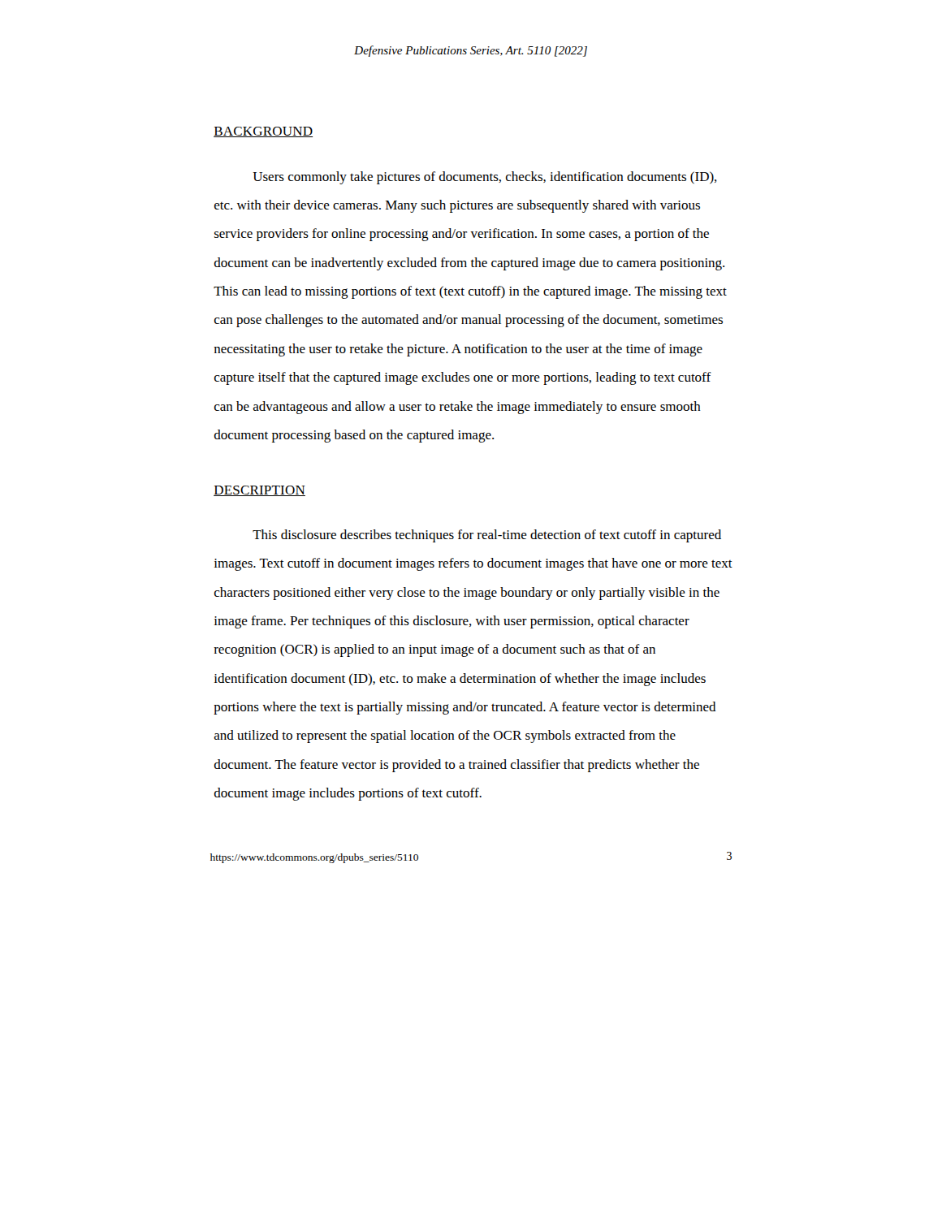Defensive Publications Series, Art. 5110 [2022]
BACKGROUND
Users commonly take pictures of documents, checks, identification documents (ID), etc. with their device cameras. Many such pictures are subsequently shared with various service providers for online processing and/or verification. In some cases, a portion of the document can be inadvertently excluded from the captured image due to camera positioning. This can lead to missing portions of text (text cutoff) in the captured image. The missing text can pose challenges to the automated and/or manual processing of the document, sometimes necessitating the user to retake the picture. A notification to the user at the time of image capture itself that the captured image excludes one or more portions, leading to text cutoff can be advantageous and allow a user to retake the image immediately to ensure smooth document processing based on the captured image.
DESCRIPTION
This disclosure describes techniques for real-time detection of text cutoff in captured images. Text cutoff in document images refers to document images that have one or more text characters positioned either very close to the image boundary or only partially visible in the image frame. Per techniques of this disclosure, with user permission, optical character recognition (OCR) is applied to an input image of a document such as that of an identification document (ID), etc. to make a determination of whether the image includes portions where the text is partially missing and/or truncated. A feature vector is determined and utilized to represent the spatial location of the OCR symbols extracted from the document. The feature vector is provided to a trained classifier that predicts whether the document image includes portions of text cutoff.
https://www.tdcommons.org/dpubs_series/5110 3